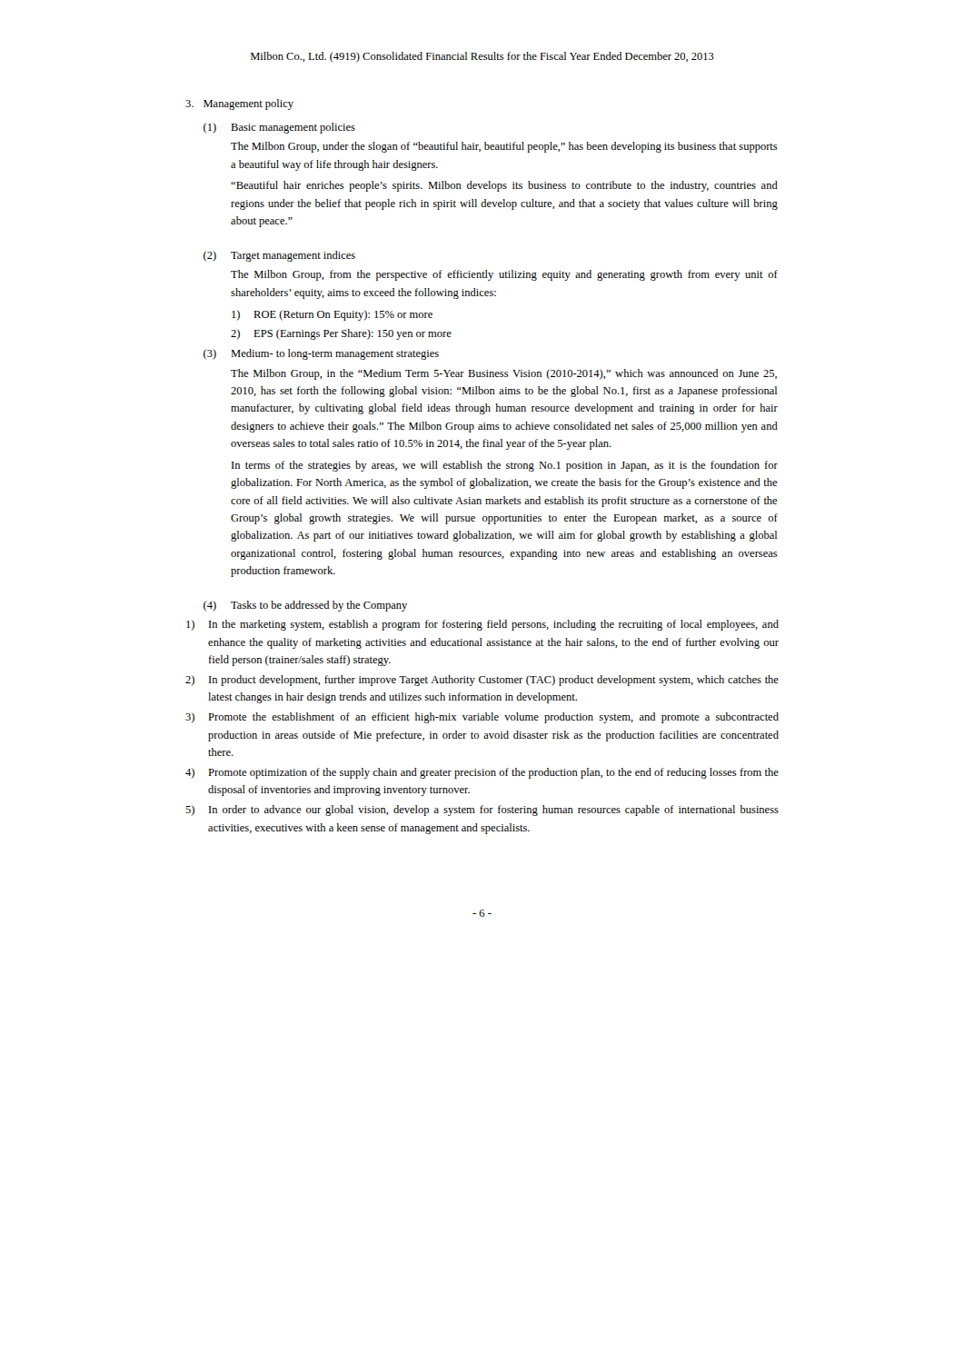Milbon Co., Ltd. (4919) Consolidated Financial Results for the Fiscal Year Ended December 20, 2013
3.
Management policy
(1)
Basic management policies
The Milbon Group, under the slogan of “beautiful hair, beautiful people,” has been developing its business that supports a beautiful way of life through hair designers.
“Beautiful hair enriches people’s spirits. Milbon develops its business to contribute to the industry, countries and regions under the belief that people rich in spirit will develop culture, and that a society that values culture will bring about peace.”
(2)
Target management indices
The Milbon Group, from the perspective of efficiently utilizing equity and generating growth from every unit of shareholders’ equity, aims to exceed the following indices:
1) ROE (Return On Equity): 15% or more
2) EPS (Earnings Per Share): 150 yen or more
(3)
Medium- to long-term management strategies
The Milbon Group, in the “Medium Term 5-Year Business Vision (2010-2014),” which was announced on June 25, 2010, has set forth the following global vision: “Milbon aims to be the global No.1, first as a Japanese professional manufacturer, by cultivating global field ideas through human resource development and training in order for hair designers to achieve their goals.” The Milbon Group aims to achieve consolidated net sales of 25,000 million yen and overseas sales to total sales ratio of 10.5% in 2014, the final year of the 5-year plan.
In terms of the strategies by areas, we will establish the strong No.1 position in Japan, as it is the foundation for globalization. For North America, as the symbol of globalization, we create the basis for the Group’s existence and the core of all field activities. We will also cultivate Asian markets and establish its profit structure as a cornerstone of the Group’s global growth strategies. We will pursue opportunities to enter the European market, as a source of globalization. As part of our initiatives toward globalization, we will aim for global growth by establishing a global organizational control, fostering global human resources, expanding into new areas and establishing an overseas production framework.
(4)
Tasks to be addressed by the Company
1) In the marketing system, establish a program for fostering field persons, including the recruiting of local employees, and enhance the quality of marketing activities and educational assistance at the hair salons, to the end of further evolving our field person (trainer/sales staff) strategy.
2) In product development, further improve Target Authority Customer (TAC) product development system, which catches the latest changes in hair design trends and utilizes such information in development.
3) Promote the establishment of an efficient high-mix variable volume production system, and promote a subcontracted production in areas outside of Mie prefecture, in order to avoid disaster risk as the production facilities are concentrated there.
4) Promote optimization of the supply chain and greater precision of the production plan, to the end of reducing losses from the disposal of inventories and improving inventory turnover.
5) In order to advance our global vision, develop a system for fostering human resources capable of international business activities, executives with a keen sense of management and specialists.
- 6 -